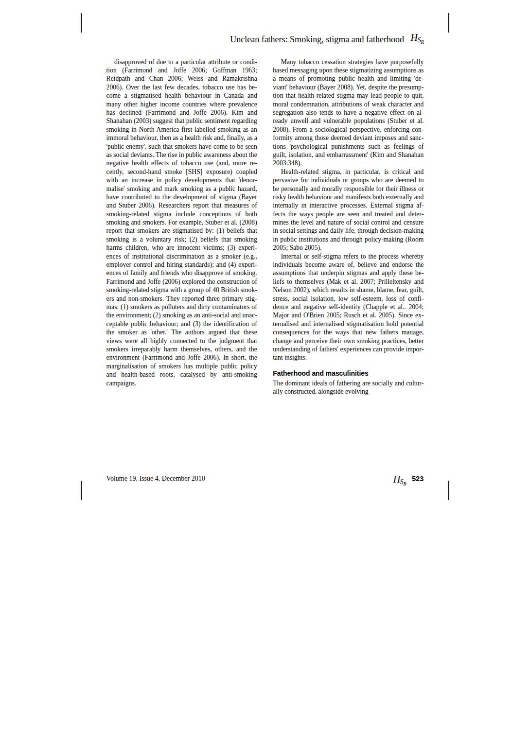Unclean fathers: Smoking, stigma and fatherhood HSR
disapproved of due to a particular attribute or condition (Farrimond and Joffe 2006; Goffman 1963; Reidpath and Chan 2006; Weiss and Ramakrishna 2006). Over the last few decades, tobacco use has become a stigmatised health behaviour in Canada and many other higher income countries where prevalence has declined (Farrimond and Joffe 2006). Kim and Shanahan (2003) suggest that public sentiment regarding smoking in North America first labelled smoking as an immoral behaviour, then as a health risk and, finally, as a 'public enemy', such that smokers have come to be seen as social deviants. The rise in public awareness about the negative health effects of tobacco use (and, more recently, second-hand smoke [SHS] exposure) coupled with an increase in policy developments that 'denormalise' smoking and mark smoking as a public hazard, have contributed to the development of stigma (Bayer and Stuber 2006). Researchers report that measures of smoking-related stigma include conceptions of both smoking and smokers. For example, Stuber et al. (2008) report that smokers are stigmatised by: (1) beliefs that smoking is a voluntary risk; (2) beliefs that smoking harms children, who are innocent victims; (3) experiences of institutional discrimination as a smoker (e.g., employer control and hiring standards); and (4) experiences of family and friends who disapprove of smoking. Farrimond and Joffe (2006) explored the construction of smoking-related stigma with a group of 40 British smokers and non-smokers. They reported three primary stigmas: (1) smokers as polluters and dirty contaminators of the environment; (2) smoking as an anti-social and unacceptable public behaviour; and (3) the identification of the smoker as 'other.' The authors argued that these views were all highly connected to the judgment that smokers irreparably harm themselves, others, and the environment (Farrimond and Joffe 2006). In short, the marginalisation of smokers has multiple public policy and health-based roots, catalysed by anti-smoking campaigns.
Many tobacco cessation strategies have purposefully based messaging upon these stigmatizing assumptions as a means of promoting public health and limiting 'deviant' behaviour (Bayer 2008). Yet, despite the presumption that health-related stigma may lead people to quit, moral condemnation, attributions of weak character and segregation also tends to have a negative effect on already unwell and vulnerable populations (Stuber et al. 2008). From a sociological perspective, enforcing conformity among those deemed deviant imposes and sanctions 'psychological punishments such as feelings of guilt, isolation, and embarrassment' (Kim and Shanahan 2003:348).
Health-related stigma, in particular, is critical and pervasive for individuals or groups who are deemed to be personally and morally responsible for their illness or risky health behaviour and manifests both externally and internally in interactive processes. External stigma affects the ways people are seen and treated and determines the level and nature of social control and censure in social settings and daily life, through decision-making in public institutions and through policy-making (Room 2005; Sabo 2005).
Internal or self-stigma refers to the process whereby individuals become aware of, believe and endorse the assumptions that underpin stigmas and apply these beliefs to themselves (Mak et al. 2007; Prilleltensky and Nelson 2002), which results in shame, blame, fear, guilt, stress, social isolation, low self-esteem, loss of confidence and negative self-identity (Chapple et al.. 2004; Major and O'Brien 2005; Rusch et al. 2005). Since externalised and internalised stigmatisation hold potential consequences for the ways that new fathers manage, change and perceive their own smoking practices, better understanding of fathers' experiences can provide important insights.
Fatherhood and masculinities
The dominant ideals of fathering are socially and culturally constructed, alongside evolving
Volume 19, Issue 4, December 2010 523 HSR